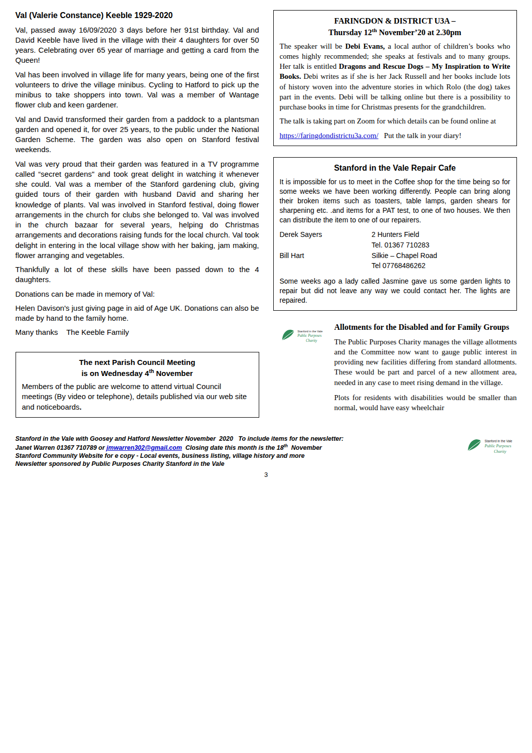Val (Valerie Constance) Keeble 1929-2020
Val, passed away 16/09/2020 3 days before her 91st birthday. Val and David Keeble have lived in the village with their 4 daughters for over 50 years. Celebrating over 65 year of marriage and getting a card from the Queen!
Val has been involved in village life for many years, being one of the first volunteers to drive the village minibus. Cycling to Hatford to pick up the minibus to take shoppers into town. Val was a member of Wantage flower club and keen gardener.
Val and David transformed their garden from a paddock to a plantsman garden and opened it, for over 25 years, to the public under the National Garden Scheme. The garden was also open on Stanford festival weekends.
Val was very proud that their garden was featured in a TV programme called “secret gardens" and took great delight in watching it whenever she could. Val was a member of the Stanford gardening club, giving guided tours of their garden with husband David and sharing her knowledge of plants. Val was involved in Stanford festival, doing flower arrangements in the church for clubs she belonged to. Val was involved in the church bazaar for several years, helping do Christmas arrangements and decorations raising funds for the local church. Val took delight in entering in the local village show with her baking, jam making, flower arranging and vegetables.
Thankfully a lot of these skills have been passed down to the 4 daughters.
Donations can be made in memory of Val:
Helen Davison's just giving page in aid of Age UK. Donations can also be made by hand to the family home.
Many thanks The Keeble Family
The next Parish Council Meeting
is on Wednesday 4th November
Members of the public are welcome to attend virtual Council meetings (By video or telephone), details published via our web site and noticeboards.
FARINGDON & DISTRICT U3A –
Thursday 12th November’20 at 2.30pm
The speaker will be Debi Evans, a local author of children’s books who comes highly recommended; she speaks at festivals and to many groups. Her talk is entitled Dragons and Rescue Dogs – My Inspiration to Write Books. Debi writes as if she is her Jack Russell and her books include lots of history woven into the adventure stories in which Rolo (the dog) takes part in the events. Debi will be talking online but there is a possibility to purchase books in time for Christmas presents for the grandchildren.
The talk is taking part on Zoom for which details can be found online at
https://faringdondistrictu3a.com/ Put the talk in your diary!
Stanford in the Vale Repair Cafe
It is impossible for us to meet in the Coffee shop for the time being so for some weeks we have been working differently. People can bring along their broken items such as toasters, table lamps, garden shears for sharpening etc. .and items for a PAT test, to one of two houses. We then can distribute the item to one of our repairers.
| Derek Sayers | 2 Hunters Field |
| | Tel. 01367 710283 |
| Bill Hart | Silkie – Chapel Road |
| | Tel 07768486262 |
Some weeks ago a lady called Jasmine gave us some garden lights to repair but did not leave any way we could contact her. The lights are repaired.
Stanford in the Vale Public Purposes Charity
Allotments for the Disabled and for Family Groups
The Public Purposes Charity manages the village allotments and the Committee now want to gauge public interest in providing new facilities differing from standard allotments. These would be part and parcel of a new allotment area, needed in any case to meet rising demand in the village.
Plots for residents with disabilities would be smaller than normal, would have easy wheelchair
Stanford in the Vale with Goosey and Hatford Newsletter November 2020 To include items for the newsletter:
Janet Warren 01367 710789 or jmwarren302@gmail.com Closing date this month is the 18th November
Stanford Community Website for e copy - Local events, business listing, village history and more
Newsletter sponsored by Public Purposes Charity Stanford in the Vale
Stanford in the Vale Public Purposes Charity
3